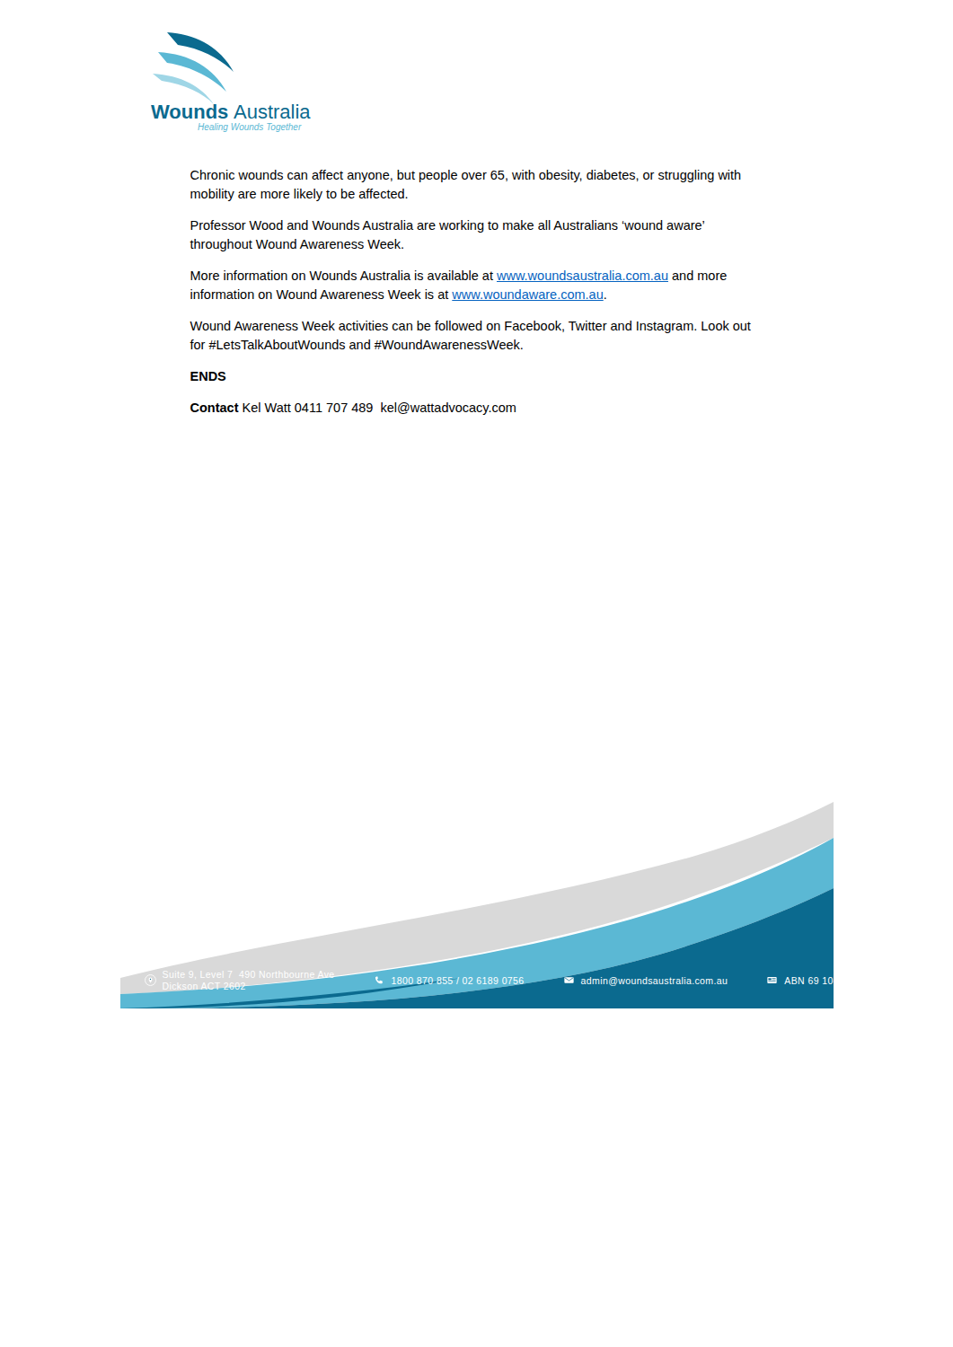Wounds Australia Healing Wounds Together
Chronic wounds can affect anyone, but people over 65, with obesity, diabetes, or struggling with mobility are more likely to be affected.
Professor Wood and Wounds Australia are working to make all Australians ‘wound aware’ throughout Wound Awareness Week.
More information on Wounds Australia is available at www.woundsaustralia.com.au and more information on Wound Awareness Week is at www.woundaware.com.au.
Wound Awareness Week activities can be followed on Facebook, Twitter and Instagram. Look out for #LetsTalkAboutWounds and #WoundAwarenessWeek.
ENDS
Contact Kel Watt 0411 707 489 kel@wattadvocacy.com
Suite 9, Level 7 490 Northbourne Ave
Dickson ACT 2602
1800 870 855 / 02 6189 0756
admin@woundsaustralia.com.au
ABN 69 104 482 963